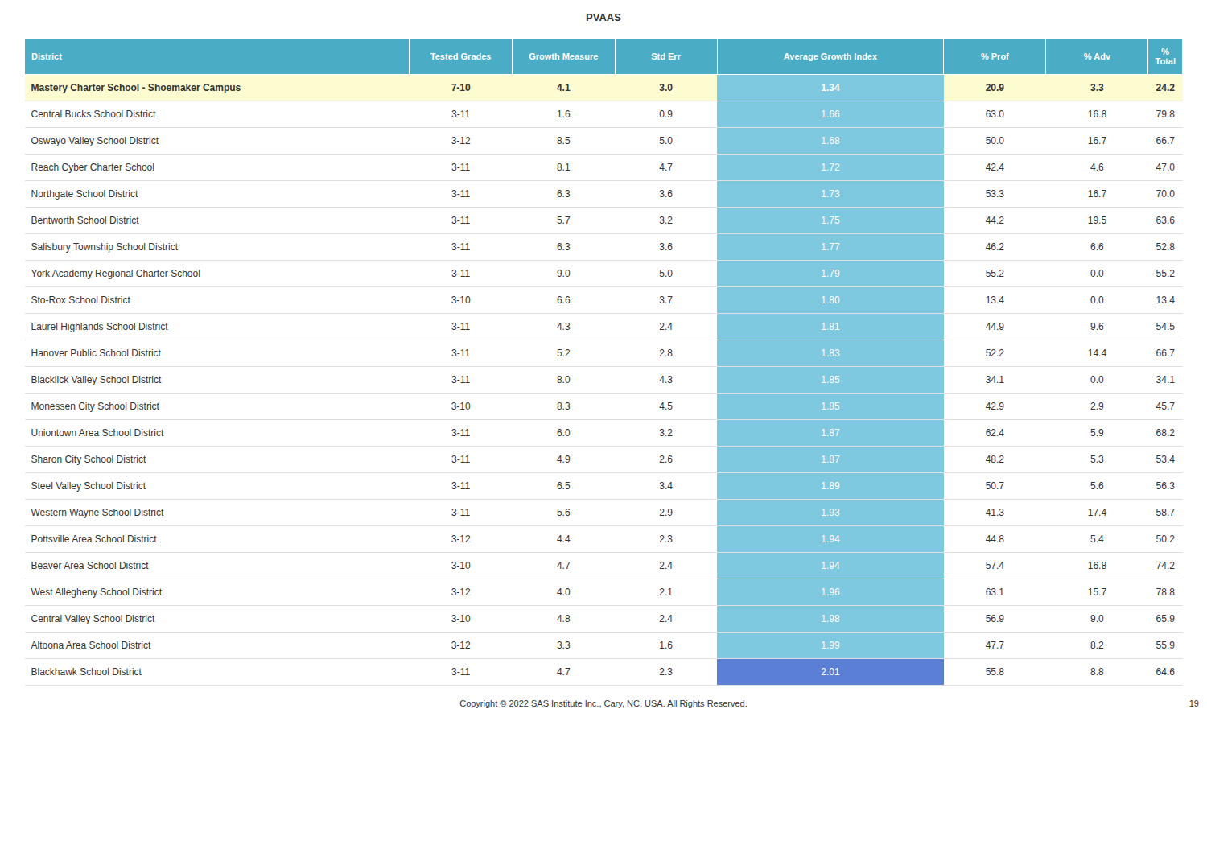PVAAS
| District | Tested Grades | Growth Measure | Std Err | Average Growth Index | % Prof | % Adv | % Total |
| --- | --- | --- | --- | --- | --- | --- | --- |
| Mastery Charter School - Shoemaker Campus | 7-10 | 4.1 | 3.0 | 1.34 | 20.9 | 3.3 | 24.2 |
| Central Bucks School District | 3-11 | 1.6 | 0.9 | 1.66 | 63.0 | 16.8 | 79.8 |
| Oswayo Valley School District | 3-12 | 8.5 | 5.0 | 1.68 | 50.0 | 16.7 | 66.7 |
| Reach Cyber Charter School | 3-11 | 8.1 | 4.7 | 1.72 | 42.4 | 4.6 | 47.0 |
| Northgate School District | 3-11 | 6.3 | 3.6 | 1.73 | 53.3 | 16.7 | 70.0 |
| Bentworth School District | 3-11 | 5.7 | 3.2 | 1.75 | 44.2 | 19.5 | 63.6 |
| Salisbury Township School District | 3-11 | 6.3 | 3.6 | 1.77 | 46.2 | 6.6 | 52.8 |
| York Academy Regional Charter School | 3-11 | 9.0 | 5.0 | 1.79 | 55.2 | 0.0 | 55.2 |
| Sto-Rox School District | 3-10 | 6.6 | 3.7 | 1.80 | 13.4 | 0.0 | 13.4 |
| Laurel Highlands School District | 3-11 | 4.3 | 2.4 | 1.81 | 44.9 | 9.6 | 54.5 |
| Hanover Public School District | 3-11 | 5.2 | 2.8 | 1.83 | 52.2 | 14.4 | 66.7 |
| Blacklick Valley School District | 3-11 | 8.0 | 4.3 | 1.85 | 34.1 | 0.0 | 34.1 |
| Monessen City School District | 3-10 | 8.3 | 4.5 | 1.85 | 42.9 | 2.9 | 45.7 |
| Uniontown Area School District | 3-11 | 6.0 | 3.2 | 1.87 | 62.4 | 5.9 | 68.2 |
| Sharon City School District | 3-11 | 4.9 | 2.6 | 1.87 | 48.2 | 5.3 | 53.4 |
| Steel Valley School District | 3-11 | 6.5 | 3.4 | 1.89 | 50.7 | 5.6 | 56.3 |
| Western Wayne School District | 3-11 | 5.6 | 2.9 | 1.93 | 41.3 | 17.4 | 58.7 |
| Pottsville Area School District | 3-12 | 4.4 | 2.3 | 1.94 | 44.8 | 5.4 | 50.2 |
| Beaver Area School District | 3-10 | 4.7 | 2.4 | 1.94 | 57.4 | 16.8 | 74.2 |
| West Allegheny School District | 3-12 | 4.0 | 2.1 | 1.96 | 63.1 | 15.7 | 78.8 |
| Central Valley School District | 3-10 | 4.8 | 2.4 | 1.98 | 56.9 | 9.0 | 65.9 |
| Altoona Area School District | 3-12 | 3.3 | 1.6 | 1.99 | 47.7 | 8.2 | 55.9 |
| Blackhawk School District | 3-11 | 4.7 | 2.3 | 2.01 | 55.8 | 8.8 | 64.6 |
Copyright © 2022 SAS Institute Inc., Cary, NC, USA. All Rights Reserved. 19